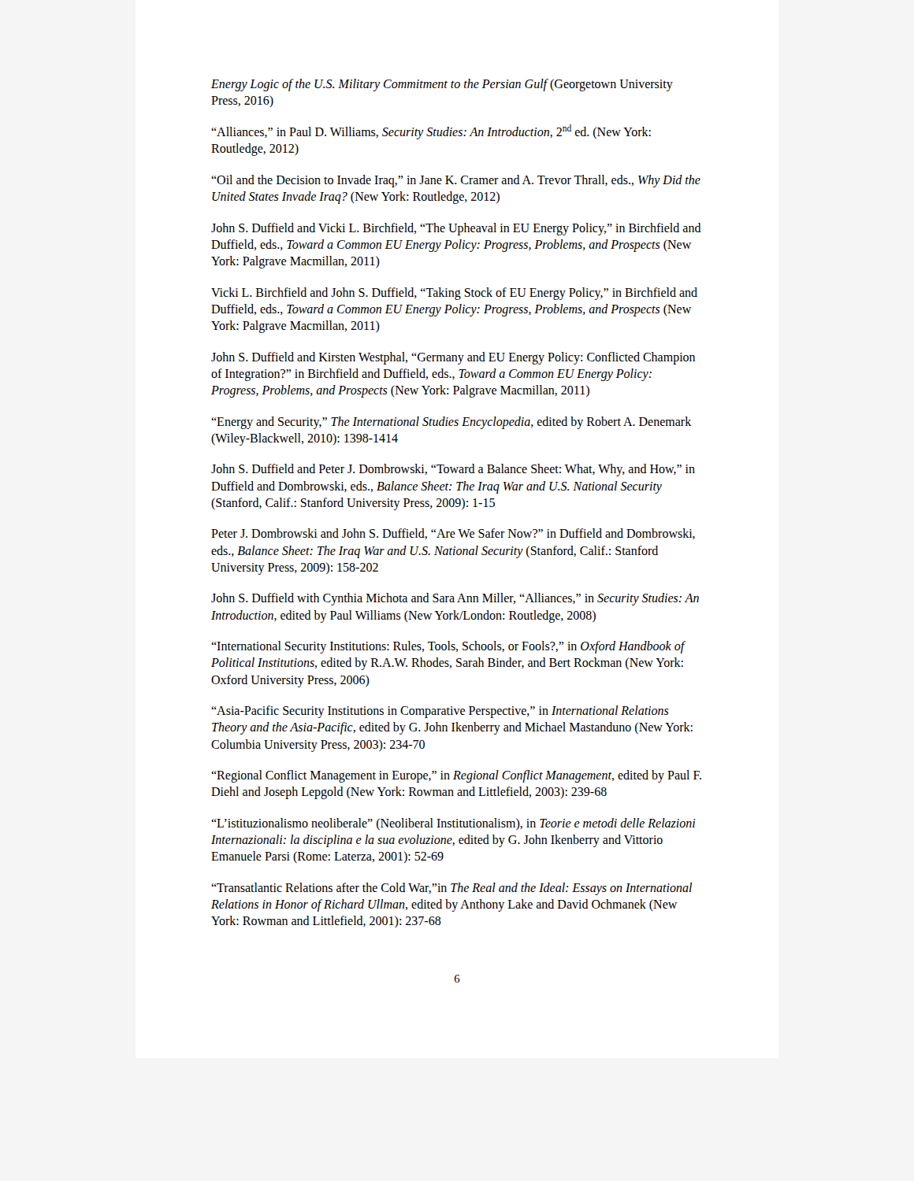Energy Logic of the U.S. Military Commitment to the Persian Gulf (Georgetown University Press, 2016)
“Alliances,” in Paul D. Williams, Security Studies: An Introduction, 2nd ed. (New York: Routledge, 2012)
“Oil and the Decision to Invade Iraq,” in Jane K. Cramer and A. Trevor Thrall, eds., Why Did the United States Invade Iraq? (New York: Routledge, 2012)
John S. Duffield and Vicki L. Birchfield, “The Upheaval in EU Energy Policy,” in Birchfield and Duffield, eds., Toward a Common EU Energy Policy: Progress, Problems, and Prospects (New York: Palgrave Macmillan, 2011)
Vicki L. Birchfield and John S. Duffield, “Taking Stock of EU Energy Policy,” in Birchfield and Duffield, eds., Toward a Common EU Energy Policy: Progress, Problems, and Prospects (New York: Palgrave Macmillan, 2011)
John S. Duffield and Kirsten Westphal, “Germany and EU Energy Policy: Conflicted Champion of Integration?” in Birchfield and Duffield, eds., Toward a Common EU Energy Policy: Progress, Problems, and Prospects (New York: Palgrave Macmillan, 2011)
“Energy and Security,” The International Studies Encyclopedia, edited by Robert A. Denemark (Wiley-Blackwell, 2010): 1398-1414
John S. Duffield and Peter J. Dombrowski, “Toward a Balance Sheet: What, Why, and How,” in Duffield and Dombrowski, eds., Balance Sheet: The Iraq War and U.S. National Security (Stanford, Calif.: Stanford University Press, 2009): 1-15
Peter J. Dombrowski and John S. Duffield, “Are We Safer Now?” in Duffield and Dombrowski, eds., Balance Sheet: The Iraq War and U.S. National Security (Stanford, Calif.: Stanford University Press, 2009): 158-202
John S. Duffield with Cynthia Michota and Sara Ann Miller, “Alliances,” in Security Studies: An Introduction, edited by Paul Williams (New York/London: Routledge, 2008)
“International Security Institutions: Rules, Tools, Schools, or Fools?,” in Oxford Handbook of Political Institutions, edited by R.A.W. Rhodes, Sarah Binder, and Bert Rockman (New York: Oxford University Press, 2006)
“Asia-Pacific Security Institutions in Comparative Perspective,” in International Relations Theory and the Asia-Pacific, edited by G. John Ikenberry and Michael Mastanduno (New York: Columbia University Press, 2003): 234-70
“Regional Conflict Management in Europe,” in Regional Conflict Management, edited by Paul F. Diehl and Joseph Lepgold (New York: Rowman and Littlefield, 2003): 239-68
“L’istituzionalismo neoliberale” (Neoliberal Institutionalism), in Teorie e metodi delle Relazioni Internazionali: la disciplina e la sua evoluzione, edited by G. John Ikenberry and Vittorio Emanuele Parsi (Rome: Laterza, 2001): 52-69
“Transatlantic Relations after the Cold War,”in The Real and the Ideal: Essays on International Relations in Honor of Richard Ullman, edited by Anthony Lake and David Ochmanek (New York: Rowman and Littlefield, 2001): 237-68
6